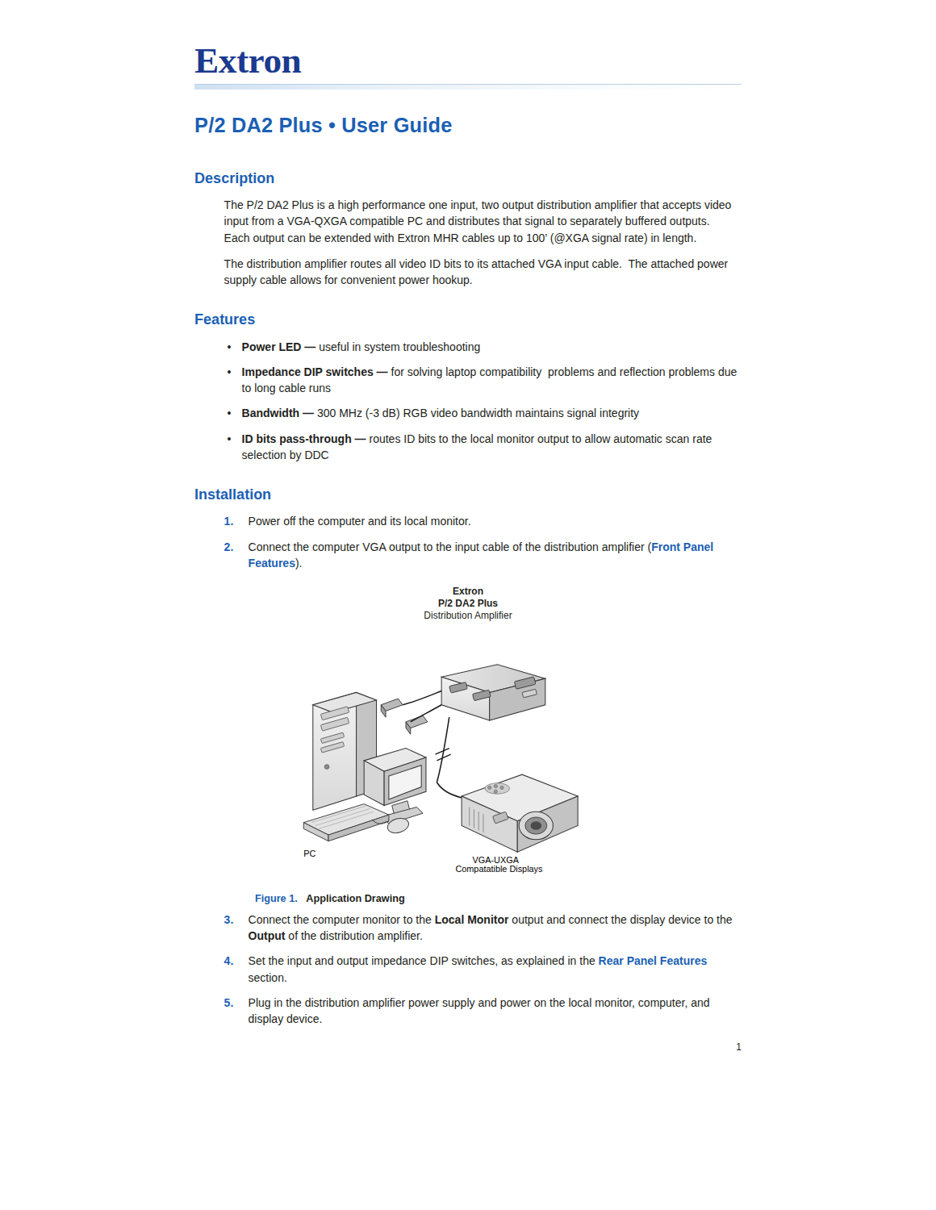Extron
P/2 DA2 Plus • User Guide
Description
The P/2 DA2 Plus is a high performance one input, two output distribution amplifier that accepts video input from a VGA-QXGA compatible PC and distributes that signal to separately buffered outputs. Each output can be extended with Extron MHR cables up to 100’ (@XGA signal rate) in length.
The distribution amplifier routes all video ID bits to its attached VGA input cable. The attached power supply cable allows for convenient power hookup.
Features
Power LED — useful in system troubleshooting
Impedance DIP switches — for solving laptop compatibility problems and reflection problems due to long cable runs
Bandwidth — 300 MHz (-3 dB) RGB video bandwidth maintains signal integrity
ID bits pass-through — routes ID bits to the local monitor output to allow automatic scan rate selection by DDC
Installation
Power off the computer and its local monitor.
Connect the computer VGA output to the input cable of the distribution amplifier (Front Panel Features).
Extron
P/2 DA2 Plus
Distribution Amplifier
PC VGA-UXGA Compatatible Displays
Figure 1. Application Drawing
Connect the computer monitor to the Local Monitor output and connect the display device to the Output of the distribution amplifier.
Set the input and output impedance DIP switches, as explained in the Rear Panel Features section.
Plug in the distribution amplifier power supply and power on the local monitor, computer, and display device.
1